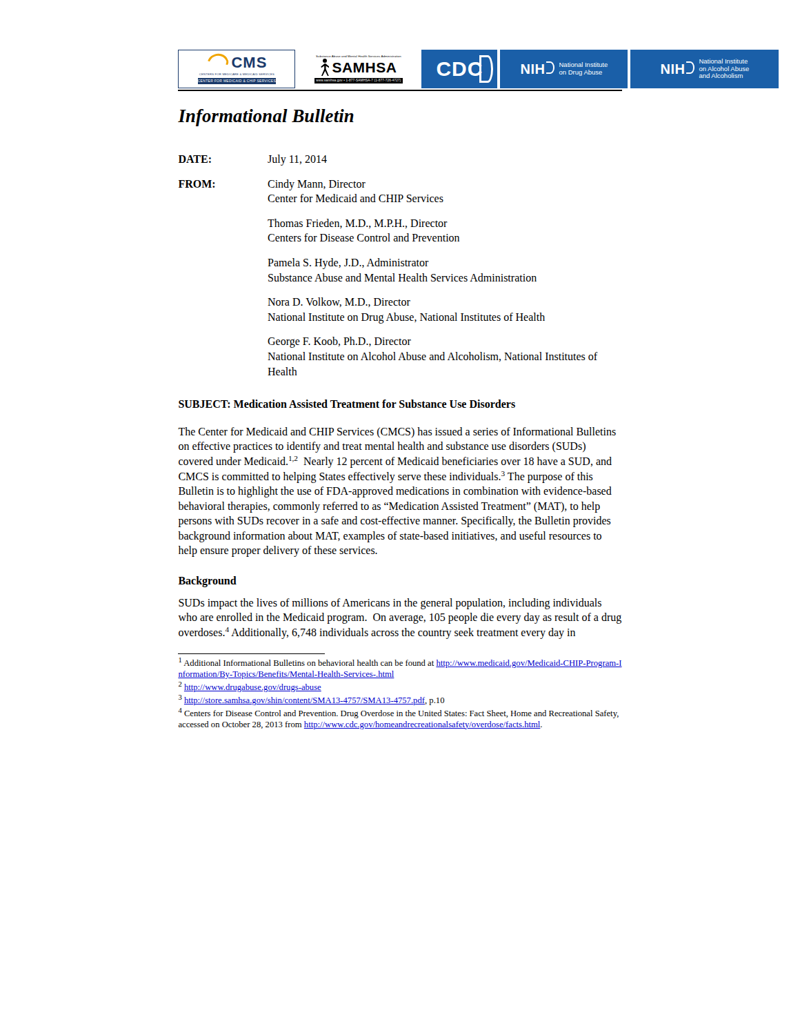CMS
CENTERS FOR MEDICARE & MEDICAID SERVICES
CENTER FOR MEDICAID & CHIP SERVICES
Substance Abuse and Mental Health Services Administration
SAMHSA
www.samhsa.gov • 1-877-SAMHSA-7 (1-877-726-4727)
CDC
NIH National Institute
on Drug Abuse
NIH National Institute
on Alcohol Abuse
and Alcoholism
Informational Bulletin
| DATE: | July 11, 2014 |
| FROM: | Cindy Mann, Director Center for Medicaid and CHIP Services |
| | Thomas Frieden, M.D., M.P.H., Director Centers for Disease Control and Prevention |
| | Pamela S. Hyde, J.D., Administrator Substance Abuse and Mental Health Services Administration |
| | Nora D. Volkow, M.D., Director National Institute on Drug Abuse, National Institutes of Health |
| | George F. Koob, Ph.D., Director National Institute on Alcohol Abuse and Alcoholism, National Institutes of Health |
SUBJECT: Medication Assisted Treatment for Substance Use Disorders
The Center for Medicaid and CHIP Services (CMCS) has issued a series of Informational Bulletins on effective practices to identify and treat mental health and substance use disorders (SUDs) covered under Medicaid.1,2 Nearly 12 percent of Medicaid beneficiaries over 18 have a SUD, and CMCS is committed to helping States effectively serve these individuals.3 The purpose of this Bulletin is to highlight the use of FDA-approved medications in combination with evidence-based behavioral therapies, commonly referred to as “Medication Assisted Treatment” (MAT), to help persons with SUDs recover in a safe and cost-effective manner. Specifically, the Bulletin provides background information about MAT, examples of state-based initiatives, and useful resources to help ensure proper delivery of these services.
Background
SUDs impact the lives of millions of Americans in the general population, including individuals who are enrolled in the Medicaid program. On average, 105 people die every day as result of a drug overdoses.4 Additionally, 6,748 individuals across the country seek treatment every day in
1 Additional Informational Bulletins on behavioral health can be found at http://www.medicaid.gov/Medicaid-CHIP-Program-Information/By-Topics/Benefits/Mental-Health-Services-.html
2 http://www.drugabuse.gov/drugs-abuse
3 http://store.samhsa.gov/shin/content/SMA13-4757/SMA13-4757.pdf, p.10
4 Centers for Disease Control and Prevention. Drug Overdose in the United States: Fact Sheet, Home and Recreational Safety, accessed on October 28, 2013 from http://www.cdc.gov/homeandrecreationalsafety/overdose/facts.html.